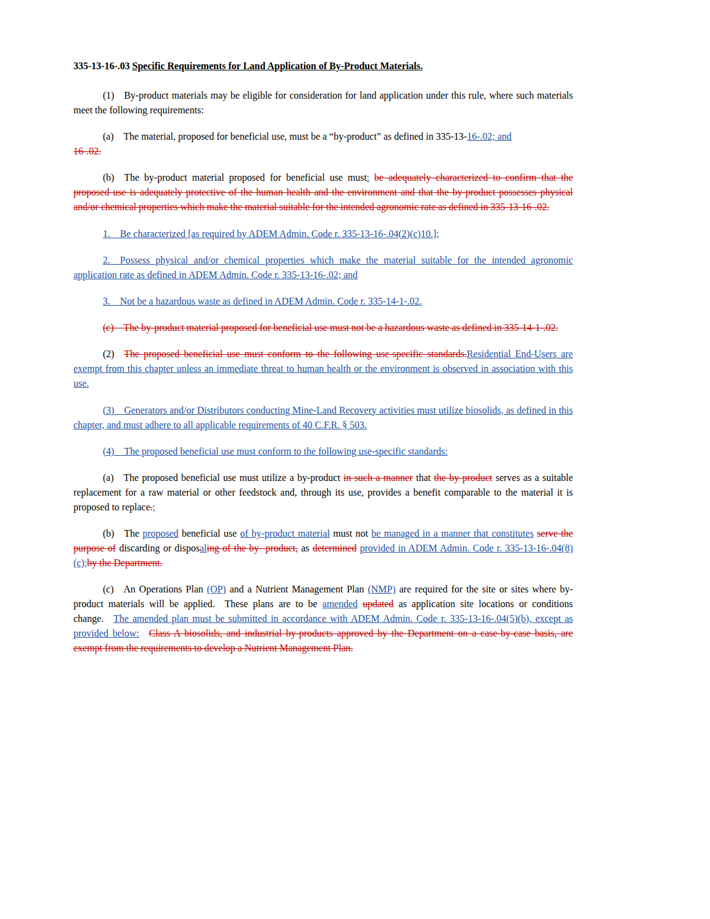335-13-16-.03 Specific Requirements for Land Application of By-Product Materials.
(1) By-product materials may be eligible for consideration for land application under this rule, where such materials meet the following requirements:
(a) The material, proposed for beneficial use, must be a “by-product” as defined in 335-13-16-.02; and
16-.02.
(b) The by-product material proposed for beneficial use must: be adequately characterized to confirm that the proposed use is adequately protective of the human health and the environment and that the by-product possesses physical and/or chemical properties which make the material suitable for the intended agronomic rate as defined in 335-13-16-.02.
1. Be characterized [as required by ADEM Admin. Code r. 335-13-16-.04(2)(c)10.];
2. Possess physical and/or chemical properties which make the material suitable for the intended agronomic application rate as defined in ADEM Admin. Code r. 335-13-16-.02; and
3. Not be a hazardous waste as defined in ADEM Admin. Code r. 335-14-1-.02.
(c) The by-product material proposed for beneficial use must not be a hazardous waste as defined in 335-14-1-.02.
(2) The proposed beneficial use must conform to the following use-specific standards. Residential End-Users are exempt from this chapter unless an immediate threat to human health or the environment is observed in association with this use.
(3) Generators and/or Distributors conducting Mine-Land Recovery activities must utilize biosolids, as defined in this chapter, and must adhere to all applicable requirements of 40 C.F.R. § 503.
(4) The proposed beneficial use must conform to the following use-specific standards:
(a) The proposed beneficial use must utilize a by-product in such a manner that the by-product serves as a suitable replacement for a raw material or other feedstock and, through its use, provides a benefit comparable to the material it is proposed to replace.;
(b) The proposed beneficial use of by-product material must not be managed in a manner that constitutes serve the purpose of discarding or disposal ing of the by- product, as determined provided in ADEM Admin. Code r. 335-13-16-.04(8)(c); by the Department.
(c) An Operations Plan (OP) and a Nutrient Management Plan (NMP) are required for the site or sites where by-product materials will be applied. These plans are to be amended updated as application site locations or conditions change. The amended plan must be submitted in accordance with ADEM Admin. Code r. 335-13-16-.04(5)(b), except as provided below: Class A biosolids, and industrial by-products approved by the Department on a case-by-case basis, are exempt from the requirements to develop a Nutrient Management Plan.